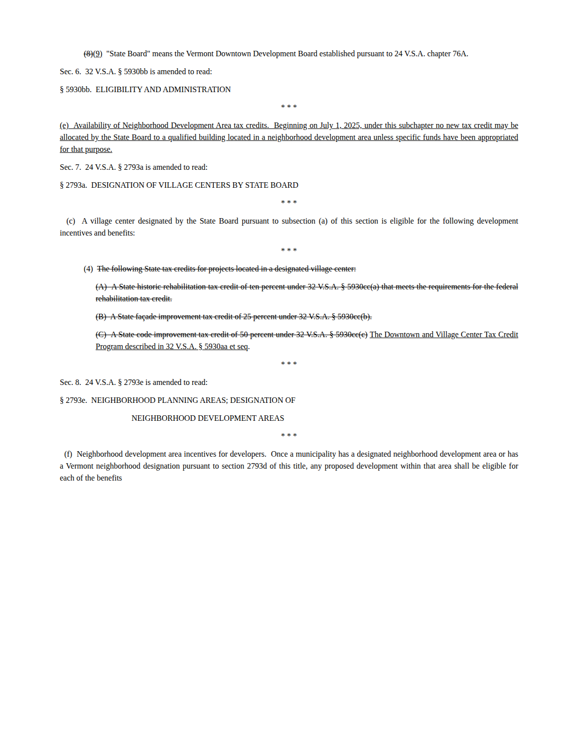(8)(9) "State Board" means the Vermont Downtown Development Board established pursuant to 24 V.S.A. chapter 76A.
Sec. 6. 32 V.S.A. § 5930bb is amended to read:
§ 5930bb. ELIGIBILITY AND ADMINISTRATION
* * *
(e) Availability of Neighborhood Development Area tax credits. Beginning on July 1, 2025, under this subchapter no new tax credit may be allocated by the State Board to a qualified building located in a neighborhood development area unless specific funds have been appropriated for that purpose.
Sec. 7. 24 V.S.A. § 2793a is amended to read:
§ 2793a. DESIGNATION OF VILLAGE CENTERS BY STATE BOARD
* * *
(c) A village center designated by the State Board pursuant to subsection (a) of this section is eligible for the following development incentives and benefits:
* * *
(4) The following State tax credits for projects located in a designated village center:
(A) A State historic rehabilitation tax credit of ten percent under 32 V.S.A. § 5930cc(a) that meets the requirements for the federal rehabilitation tax credit.
(B) A State façade improvement tax credit of 25 percent under 32 V.S.A. § 5930cc(b).
(C) A State code improvement tax credit of 50 percent under 32 V.S.A. § 5930cc(c) The Downtown and Village Center Tax Credit Program described in 32 V.S.A. § 5930aa et seq.
* * *
Sec. 8. 24 V.S.A. § 2793e is amended to read:
§ 2793e. NEIGHBORHOOD PLANNING AREAS; DESIGNATION OF
NEIGHBORHOOD DEVELOPMENT AREAS
* * *
(f) Neighborhood development area incentives for developers. Once a municipality has a designated neighborhood development area or has a Vermont neighborhood designation pursuant to section 2793d of this title, any proposed development within that area shall be eligible for each of the benefits